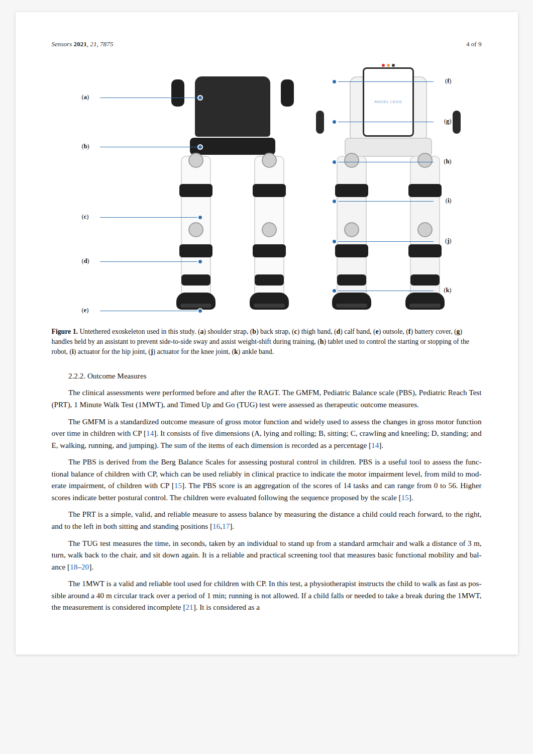Sensors 2021, 21, 7875
4 of 9
(a)
(b)
(c)
(d)
(e)
(f)
(g)
(h)
(i)
(j)
(k)
Figure 1. Untethered exoskeleton used in this study. (a) shoulder strap, (b) back strap, (c) thigh band, (d) calf band, (e) outsole, (f) battery cover, (g) handles held by an assistant to prevent side-to-side sway and assist weight-shift during training, (h) tablet used to control the starting or stopping of the robot, (i) actuator for the hip joint, (j) actuator for the knee joint, (k) ankle band.
2.2.2. Outcome Measures
The clinical assessments were performed before and after the RAGT. The GMFM, Pediatric Balance scale (PBS), Pediatric Reach Test (PRT), 1 Minute Walk Test (1MWT), and Timed Up and Go (TUG) test were assessed as therapeutic outcome measures.
The GMFM is a standardized outcome measure of gross motor function and widely used to assess the changes in gross motor function over time in children with CP [14]. It consists of five dimensions (A, lying and rolling; B, sitting; C, crawling and kneeling; D, standing; and E, walking, running, and jumping). The sum of the items of each dimension is recorded as a percentage [14].
The PBS is derived from the Berg Balance Scales for assessing postural control in children. PBS is a useful tool to assess the functional balance of children with CP, which can be used reliably in clinical practice to indicate the motor impairment level, from mild to moderate impairment, of children with CP [15]. The PBS score is an aggregation of the scores of 14 tasks and can range from 0 to 56. Higher scores indicate better postural control. The children were evaluated following the sequence proposed by the scale [15].
The PRT is a simple, valid, and reliable measure to assess balance by measuring the distance a child could reach forward, to the right, and to the left in both sitting and standing positions [16,17].
The TUG test measures the time, in seconds, taken by an individual to stand up from a standard armchair and walk a distance of 3 m, turn, walk back to the chair, and sit down again. It is a reliable and practical screening tool that measures basic functional mobility and balance [18–20].
The 1MWT is a valid and reliable tool used for children with CP. In this test, a physiotherapist instructs the child to walk as fast as possible around a 40 m circular track over a period of 1 min; running is not allowed. If a child falls or needed to take a break during the 1MWT, the measurement is considered incomplete [21]. It is considered as a